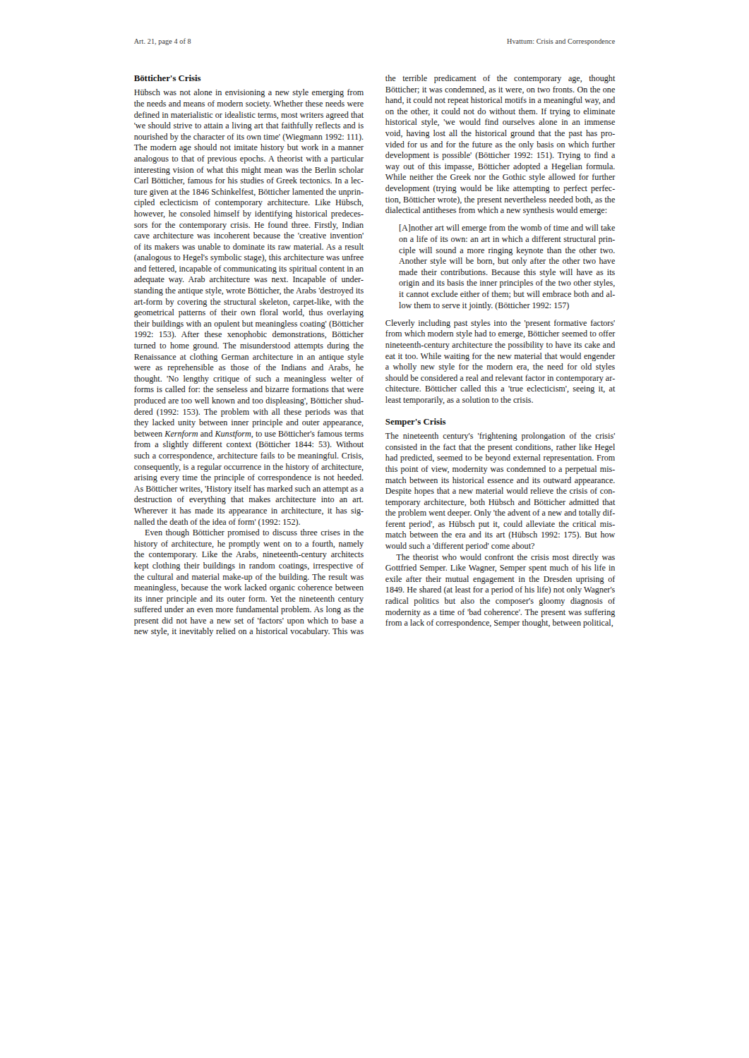Art. 21, page 4 of 8 Hvattum: Crisis and Correspondence
Bötticher's Crisis
Hübsch was not alone in envisioning a new style emerging from the needs and means of modern society. Whether these needs were defined in materialistic or idealistic terms, most writers agreed that 'we should strive to attain a living art that faithfully reflects and is nourished by the character of its own time' (Wiegmann 1992: 111). The modern age should not imitate history but work in a manner analogous to that of previous epochs. A theorist with a particular interesting vision of what this might mean was the Berlin scholar Carl Bötticher, famous for his studies of Greek tectonics. In a lecture given at the 1846 Schinkelfest, Bötticher lamented the unprincipled eclecticism of contemporary architecture. Like Hübsch, however, he consoled himself by identifying historical predecessors for the contemporary crisis. He found three. Firstly, Indian cave architecture was incoherent because the 'creative invention' of its makers was unable to dominate its raw material. As a result (analogous to Hegel's symbolic stage), this architecture was unfree and fettered, incapable of communicating its spiritual content in an adequate way. Arab architecture was next. Incapable of understanding the antique style, wrote Bötticher, the Arabs 'destroyed its art-form by covering the structural skeleton, carpet-like, with the geometrical patterns of their own floral world, thus overlaying their buildings with an opulent but meaningless coating' (Bötticher 1992: 153). After these xenophobic demonstrations, Bötticher turned to home ground. The misunderstood attempts during the Renaissance at clothing German architecture in an antique style were as reprehensible as those of the Indians and Arabs, he thought. 'No lengthy critique of such a meaningless welter of forms is called for: the senseless and bizarre formations that were produced are too well known and too displeasing', Bötticher shuddered (1992: 153). The problem with all these periods was that they lacked unity between inner principle and outer appearance, between Kernform and Kunstform, to use Bötticher's famous terms from a slightly different context (Bötticher 1844: 53). Without such a correspondence, architecture fails to be meaningful. Crisis, consequently, is a regular occurrence in the history of architecture, arising every time the principle of correspondence is not heeded. As Bötticher writes, 'History itself has marked such an attempt as a destruction of everything that makes architecture into an art. Wherever it has made its appearance in architecture, it has signalled the death of the idea of form' (1992: 152).
Even though Bötticher promised to discuss three crises in the history of architecture, he promptly went on to a fourth, namely the contemporary. Like the Arabs, nineteenth-century architects kept clothing their buildings in random coatings, irrespective of the cultural and material make-up of the building. The result was meaningless, because the work lacked organic coherence between its inner principle and its outer form. Yet the nineteenth century suffered under an even more fundamental problem. As long as the present did not have a new set of 'factors' upon which to base a new style, it inevitably relied on a historical vocabulary. This was the terrible predicament of the contemporary age, thought Bötticher; it was condemned, as it were, on two fronts. On the one hand, it could not repeat historical motifs in a meaningful way, and on the other, it could not do without them. If trying to eliminate historical style, 'we would find ourselves alone in an immense void, having lost all the historical ground that the past has provided for us and for the future as the only basis on which further development is possible' (Bötticher 1992: 151). Trying to find a way out of this impasse, Bötticher adopted a Hegelian formula. While neither the Greek nor the Gothic style allowed for further development (trying would be like attempting to perfect perfection, Bötticher wrote), the present nevertheless needed both, as the dialectical antitheses from which a new synthesis would emerge:
[A]nother art will emerge from the womb of time and will take on a life of its own: an art in which a different structural principle will sound a more ringing keynote than the other two. Another style will be born, but only after the other two have made their contributions. Because this style will have as its origin and its basis the inner principles of the two other styles, it cannot exclude either of them; but will embrace both and allow them to serve it jointly. (Bötticher 1992: 157)
Cleverly including past styles into the 'present formative factors' from which modern style had to emerge, Bötticher seemed to offer nineteenth-century architecture the possibility to have its cake and eat it too. While waiting for the new material that would engender a wholly new style for the modern era, the need for old styles should be considered a real and relevant factor in contemporary architecture. Bötticher called this a 'true eclecticism', seeing it, at least temporarily, as a solution to the crisis.
Semper's Crisis
The nineteenth century's 'frightening prolongation of the crisis' consisted in the fact that the present conditions, rather like Hegel had predicted, seemed to be beyond external representation. From this point of view, modernity was condemned to a perpetual mismatch between its historical essence and its outward appearance. Despite hopes that a new material would relieve the crisis of contemporary architecture, both Hübsch and Bötticher admitted that the problem went deeper. Only 'the advent of a new and totally different period', as Hübsch put it, could alleviate the critical mismatch between the era and its art (Hübsch 1992: 175). But how would such a 'different period' come about?
The theorist who would confront the crisis most directly was Gottfried Semper. Like Wagner, Semper spent much of his life in exile after their mutual engagement in the Dresden uprising of 1849. He shared (at least for a period of his life) not only Wagner's radical politics but also the composer's gloomy diagnosis of modernity as a time of 'bad coherence'. The present was suffering from a lack of correspondence, Semper thought, between political,